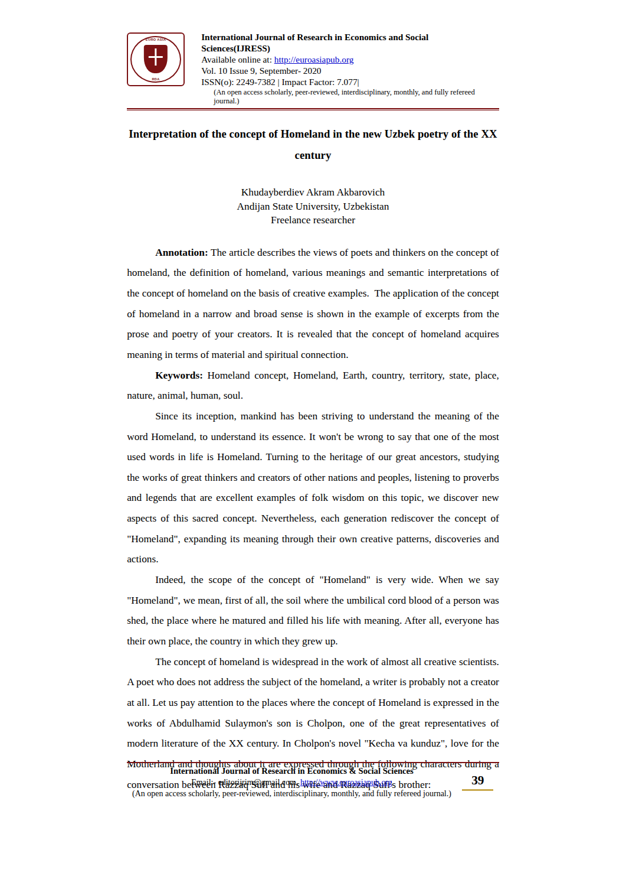EURO ASIA
RDA
International Journal of Research in Economics and Social Sciences(IJRESS)
Available online at: http://euroasiapub.org
Vol. 10 Issue 9, September- 2020
ISSN(o): 2249-7382 | Impact Factor: 7.077|
(An open access scholarly, peer-reviewed, interdisciplinary, monthly, and fully refereed journal.)
Interpretation of the concept of Homeland in the new Uzbek poetry of the XX century
Khudayberdiev Akram Akbarovich
Andijan State University, Uzbekistan
Freelance researcher
Annotation: The article describes the views of poets and thinkers on the concept of homeland, the definition of homeland, various meanings and semantic interpretations of the concept of homeland on the basis of creative examples. The application of the concept of homeland in a narrow and broad sense is shown in the example of excerpts from the prose and poetry of your creators. It is revealed that the concept of homeland acquires meaning in terms of material and spiritual connection.
Keywords: Homeland concept, Homeland, Earth, country, territory, state, place, nature, animal, human, soul.
Since its inception, mankind has been striving to understand the meaning of the word Homeland, to understand its essence. It won't be wrong to say that one of the most used words in life is Homeland. Turning to the heritage of our great ancestors, studying the works of great thinkers and creators of other nations and peoples, listening to proverbs and legends that are excellent examples of folk wisdom on this topic, we discover new aspects of this sacred concept. Nevertheless, each generation rediscover the concept of "Homeland", expanding its meaning through their own creative patterns, discoveries and actions.
Indeed, the scope of the concept of "Homeland" is very wide. When we say "Homeland", we mean, first of all, the soil where the umbilical cord blood of a person was shed, the place where he matured and filled his life with meaning. After all, everyone has their own place, the country in which they grew up.
The concept of homeland is widespread in the work of almost all creative scientists. A poet who does not address the subject of the homeland, a writer is probably not a creator at all. Let us pay attention to the places where the concept of Homeland is expressed in the works of Abdulhamid Sulaymon's son is Cholpon, one of the great representatives of modern literature of the XX century. In Cholpon's novel "Kecha va kunduz", love for the Motherland and thoughts about it are expressed through the following characters during a conversation between Razzaq Sufi and his wife and Razzaq Sufi's brother:
International Journal of Research in Economics & Social Sciences
Email:- editorijrim@gmail.com, http://www.euroasiapub.org
(An open access scholarly, peer-reviewed, interdisciplinary, monthly, and fully refereed journal.)
39